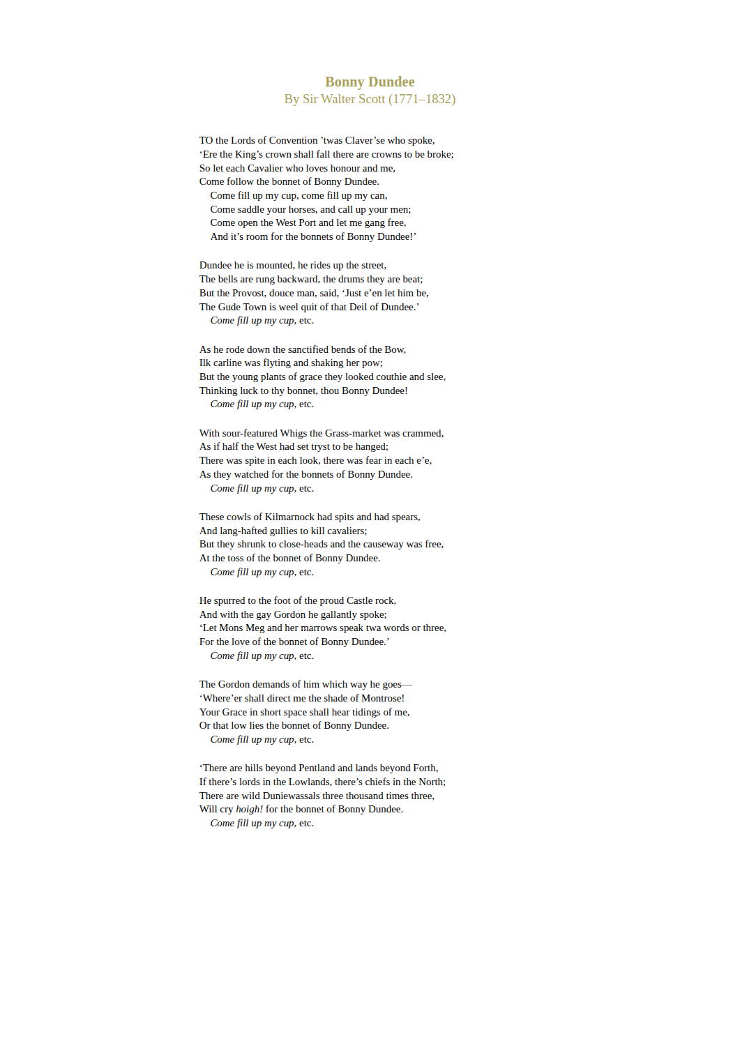Bonny Dundee
By Sir Walter Scott (1771–1832)
TO the Lords of Convention ’twas Claver’se who spoke,
‘Ere the King’s crown shall fall there are crowns to be broke;
So let each Cavalier who loves honour and me,
Come follow the bonnet of Bonny Dundee.
Come fill up my cup, come fill up my can,
Come saddle your horses, and call up your men;
Come open the West Port and let me gang free,
And it’s room for the bonnets of Bonny Dundee!’
Dundee he is mounted, he rides up the street,
The bells are rung backward, the drums they are beat;
But the Provost, douce man, said, ‘Just e’en let him be,
The Gude Town is weel quit of that Deil of Dundee.’
Come fill up my cup, etc.
As he rode down the sanctified bends of the Bow,
Ilk carline was flyting and shaking her pow;
But the young plants of grace they looked couthie and slee,
Thinking luck to thy bonnet, thou Bonny Dundee!
Come fill up my cup, etc.
With sour-featured Whigs the Grass-market was crammed,
As if half the West had set tryst to be hanged;
There was spite in each look, there was fear in each e’e,
As they watched for the bonnets of Bonny Dundee.
Come fill up my cup, etc.
These cowls of Kilmarnock had spits and had spears,
And lang-hafted gullies to kill cavaliers;
But they shrunk to close-heads and the causeway was free,
At the toss of the bonnet of Bonny Dundee.
Come fill up my cup, etc.
He spurred to the foot of the proud Castle rock,
And with the gay Gordon he gallantly spoke;
‘Let Mons Meg and her marrows speak twa words or three,
For the love of the bonnet of Bonny Dundee.’
Come fill up my cup, etc.
The Gordon demands of him which way he goes—
‘Where’er shall direct me the shade of Montrose!
Your Grace in short space shall hear tidings of me,
Or that low lies the bonnet of Bonny Dundee.
Come fill up my cup, etc.
‘There are hills beyond Pentland and lands beyond Forth,
If there’s lords in the Lowlands, there’s chiefs in the North;
There are wild Duniewassals three thousand times three,
Will cry hoigh! for the bonnet of Bonny Dundee.
Come fill up my cup, etc.